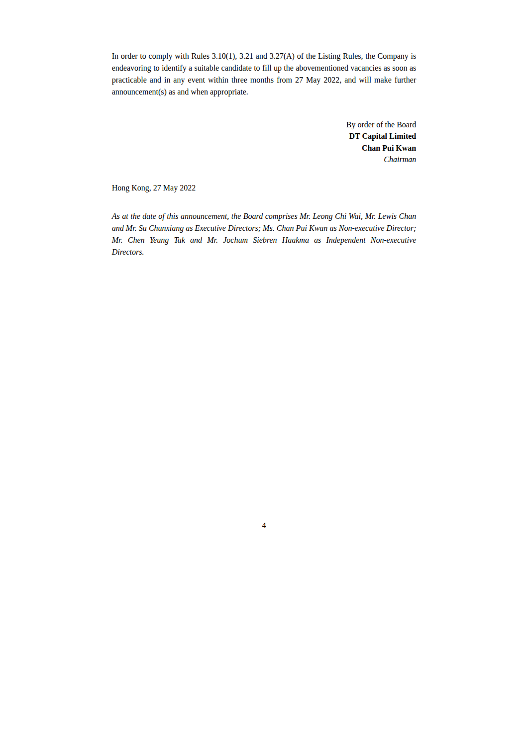In order to comply with Rules 3.10(1), 3.21 and 3.27(A) of the Listing Rules, the Company is endeavoring to identify a suitable candidate to fill up the abovementioned vacancies as soon as practicable and in any event within three months from 27 May 2022, and will make further announcement(s) as and when appropriate.
By order of the Board DT Capital Limited Chan Pui Kwan Chairman
Hong Kong, 27 May 2022
As at the date of this announcement, the Board comprises Mr. Leong Chi Wai, Mr. Lewis Chan and Mr. Su Chunxiang as Executive Directors; Ms. Chan Pui Kwan as Non-executive Director; Mr. Chen Yeung Tak and Mr. Jochum Siebren Haakma as Independent Non-executive Directors.
4